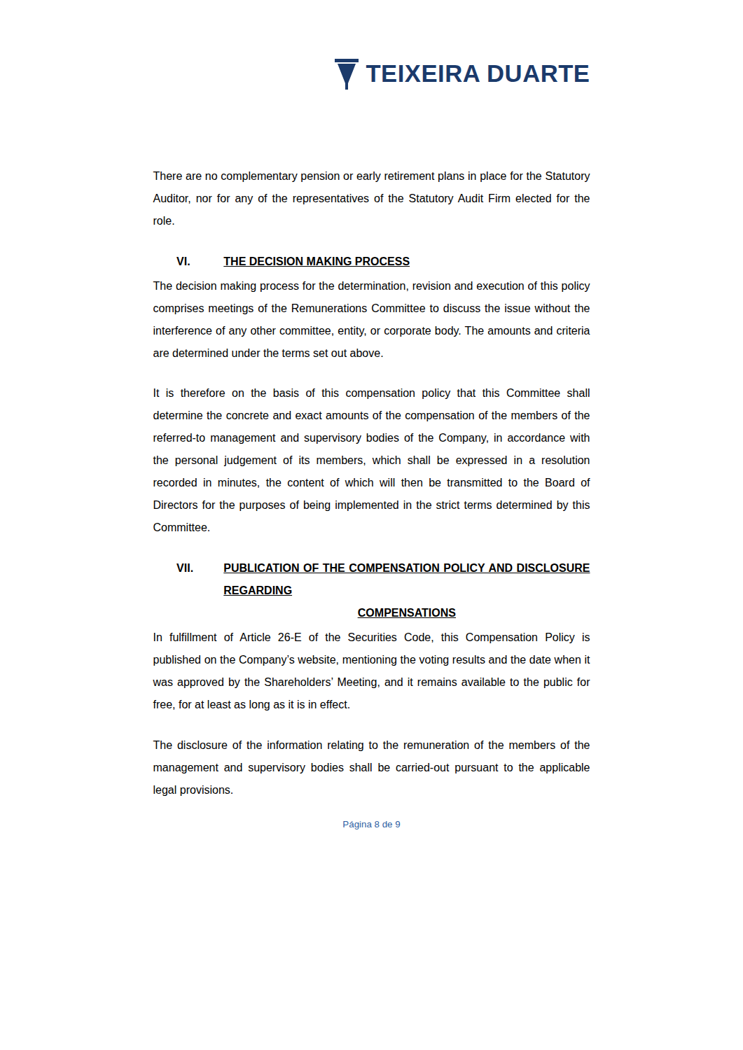TEIXEIRA DUARTE
There are no complementary pension or early retirement plans in place for the Statutory Auditor, nor for any of the representatives of the Statutory Audit Firm elected for the role.
VI. THE DECISION MAKING PROCESS
The decision making process for the determination, revision and execution of this policy comprises meetings of the Remunerations Committee to discuss the issue without the interference of any other committee, entity, or corporate body. The amounts and criteria are determined under the terms set out above.
It is therefore on the basis of this compensation policy that this Committee shall determine the concrete and exact amounts of the compensation of the members of the referred-to management and supervisory bodies of the Company, in accordance with the personal judgement of its members, which shall be expressed in a resolution recorded in minutes, the content of which will then be transmitted to the Board of Directors for the purposes of being implemented in the strict terms determined by this Committee.
VII. PUBLICATION OF THE COMPENSATION POLICY AND DISCLOSURE REGARDINGCOMPENSATIONS
In fulfillment of Article 26-E of the Securities Code, this Compensation Policy is published on the Company’s website, mentioning the voting results and the date when it was approved by the Shareholders’ Meeting, and it remains available to the public for free, for at least as long as it is in effect.
The disclosure of the information relating to the remuneration of the members of the management and supervisory bodies shall be carried-out pursuant to the applicable legal provisions.
Página 8 de 9